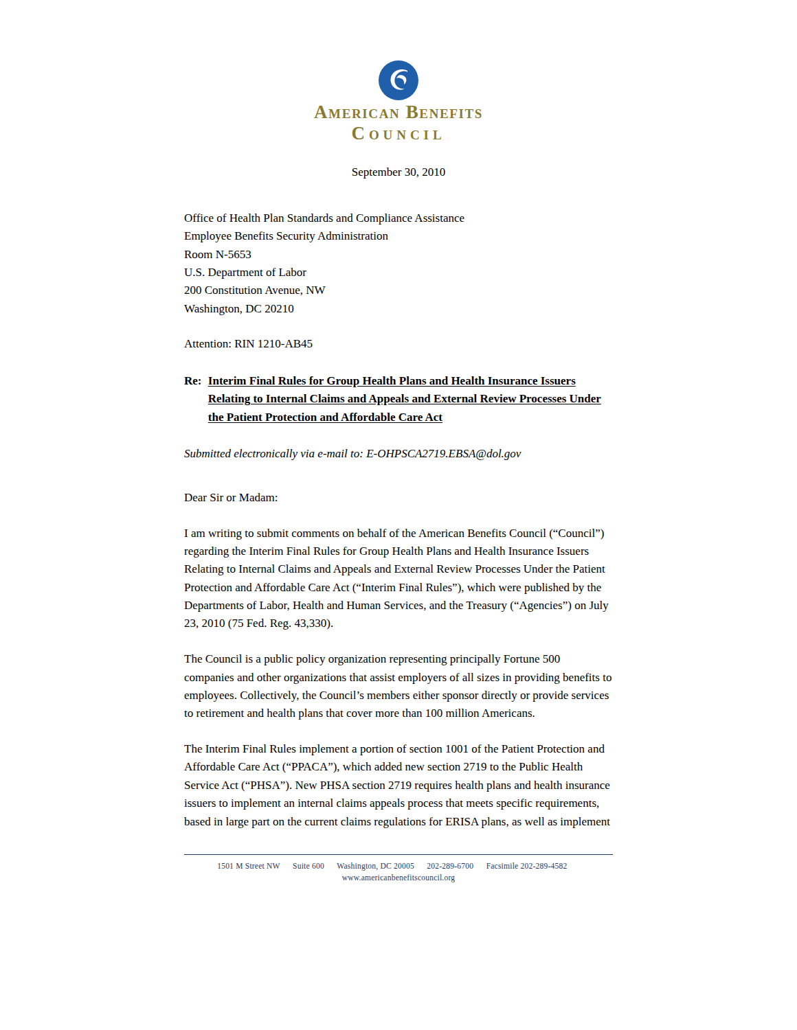American Benefits Council
September 30, 2010
Office of Health Plan Standards and Compliance Assistance
Employee Benefits Security Administration
Room N-5653
U.S. Department of Labor
200 Constitution Avenue, NW
Washington, DC 20210
Attention: RIN 1210-AB45
Re:
Interim Final Rules for Group Health Plans and Health Insurance Issuers Relating to Internal Claims and Appeals and External Review Processes Under the Patient Protection and Affordable Care Act
Submitted electronically via e-mail to: E-OHPSCA2719.EBSA@dol.gov
Dear Sir or Madam:
I am writing to submit comments on behalf of the American Benefits Council (“Council”) regarding the Interim Final Rules for Group Health Plans and Health Insurance Issuers Relating to Internal Claims and Appeals and External Review Processes Under the Patient Protection and Affordable Care Act (“Interim Final Rules”), which were published by the Departments of Labor, Health and Human Services, and the Treasury (“Agencies”) on July 23, 2010 (75 Fed. Reg. 43,330).
The Council is a public policy organization representing principally Fortune 500 companies and other organizations that assist employers of all sizes in providing benefits to employees. Collectively, the Council’s members either sponsor directly or provide services to retirement and health plans that cover more than 100 million Americans.
The Interim Final Rules implement a portion of section 1001 of the Patient Protection and Affordable Care Act (“PPACA”), which added new section 2719 to the Public Health Service Act (“PHSA”). New PHSA section 2719 requires health plans and health insurance issuers to implement an internal claims appeals process that meets specific requirements, based in large part on the current claims regulations for ERISA plans, as well as implement
1501 M Street NW Suite 600 Washington, DC 20005 202-289-6700 Facsimile 202-289-4582 www.americanbenefitscouncil.org